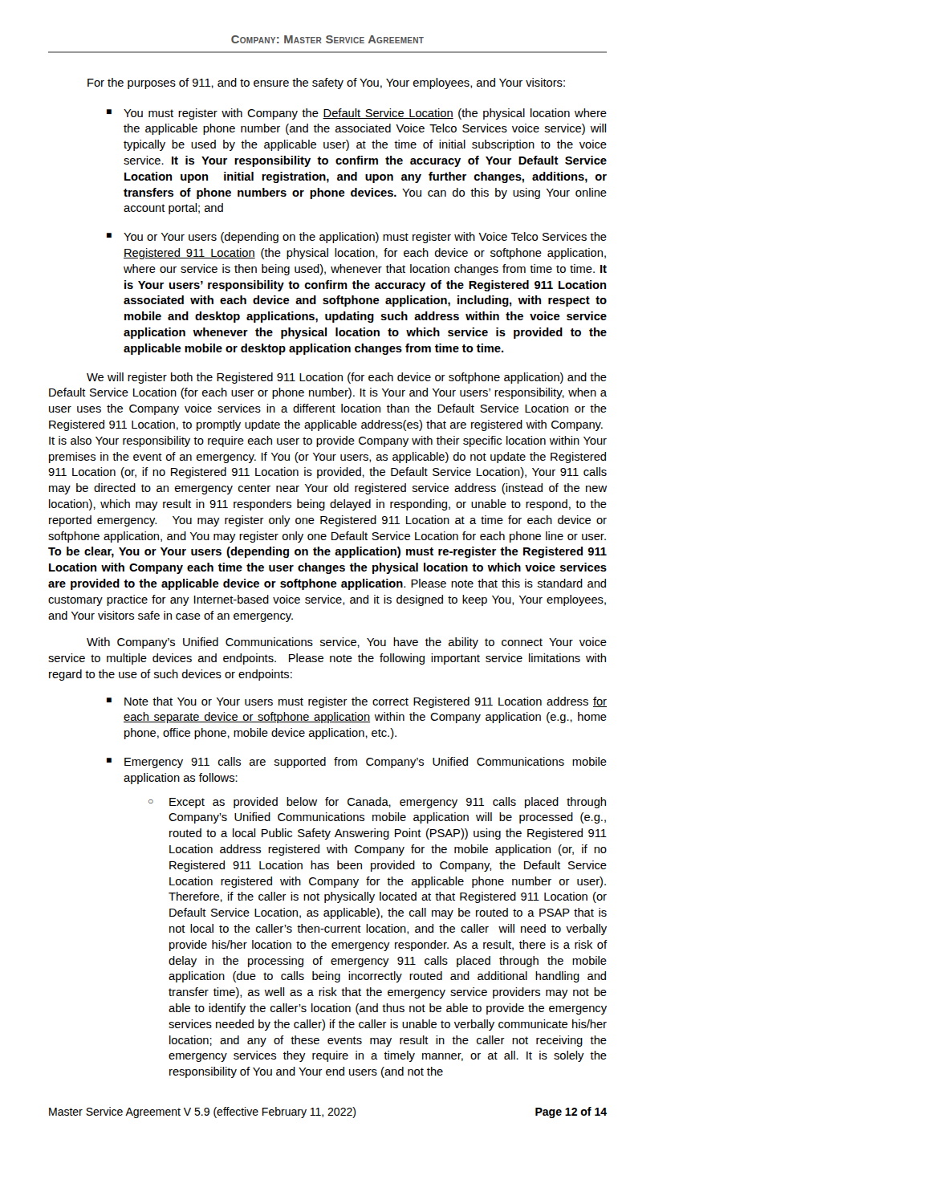Company: Master Service Agreement
For the purposes of 911, and to ensure the safety of You, Your employees, and Your visitors:
You must register with Company the Default Service Location (the physical location where the applicable phone number (and the associated Voice Telco Services voice service) will typically be used by the applicable user) at the time of initial subscription to the voice service. It is Your responsibility to confirm the accuracy of Your Default Service Location upon initial registration, and upon any further changes, additions, or transfers of phone numbers or phone devices. You can do this by using Your online account portal; and
You or Your users (depending on the application) must register with Voice Telco Services the Registered 911 Location (the physical location, for each device or softphone application, where our service is then being used), whenever that location changes from time to time. It is Your users’ responsibility to confirm the accuracy of the Registered 911 Location associated with each device and softphone application, including, with respect to mobile and desktop applications, updating such address within the voice service application whenever the physical location to which service is provided to the applicable mobile or desktop application changes from time to time.
We will register both the Registered 911 Location (for each device or softphone application) and the Default Service Location (for each user or phone number). It is Your and Your users’ responsibility, when a user uses the Company voice services in a different location than the Default Service Location or the Registered 911 Location, to promptly update the applicable address(es) that are registered with Company. It is also Your responsibility to require each user to provide Company with their specific location within Your premises in the event of an emergency. If You (or Your users, as applicable) do not update the Registered 911 Location (or, if no Registered 911 Location is provided, the Default Service Location), Your 911 calls may be directed to an emergency center near Your old registered service address (instead of the new location), which may result in 911 responders being delayed in responding, or unable to respond, to the reported emergency. You may register only one Registered 911 Location at a time for each device or softphone application, and You may register only one Default Service Location for each phone line or user. To be clear, You or Your users (depending on the application) must re-register the Registered 911 Location with Company each time the user changes the physical location to which voice services are provided to the applicable device or softphone application. Please note that this is standard and customary practice for any Internet-based voice service, and it is designed to keep You, Your employees, and Your visitors safe in case of an emergency.
With Company’s Unified Communications service, You have the ability to connect Your voice service to multiple devices and endpoints. Please note the following important service limitations with regard to the use of such devices or endpoints:
Note that You or Your users must register the correct Registered 911 Location address for each separate device or softphone application within the Company application (e.g., home phone, office phone, mobile device application, etc.).
Emergency 911 calls are supported from Company’s Unified Communications mobile application as follows:
Except as provided below for Canada, emergency 911 calls placed through Company’s Unified Communications mobile application will be processed (e.g., routed to a local Public Safety Answering Point (PSAP)) using the Registered 911 Location address registered with Company for the mobile application (or, if no Registered 911 Location has been provided to Company, the Default Service Location registered with Company for the applicable phone number or user). Therefore, if the caller is not physically located at that Registered 911 Location (or Default Service Location, as applicable), the call may be routed to a PSAP that is not local to the caller’s then-current location, and the caller will need to verbally provide his/her location to the emergency responder. As a result, there is a risk of delay in the processing of emergency 911 calls placed through the mobile application (due to calls being incorrectly routed and additional handling and transfer time), as well as a risk that the emergency service providers may not be able to identify the caller’s location (and thus not be able to provide the emergency services needed by the caller) if the caller is unable to verbally communicate his/her location; and any of these events may result in the caller not receiving the emergency services they require in a timely manner, or at all. It is solely the responsibility of You and Your end users (and not the
Master Service Agreement V 5.9 (effective February 11, 2022) Page 12 of 14